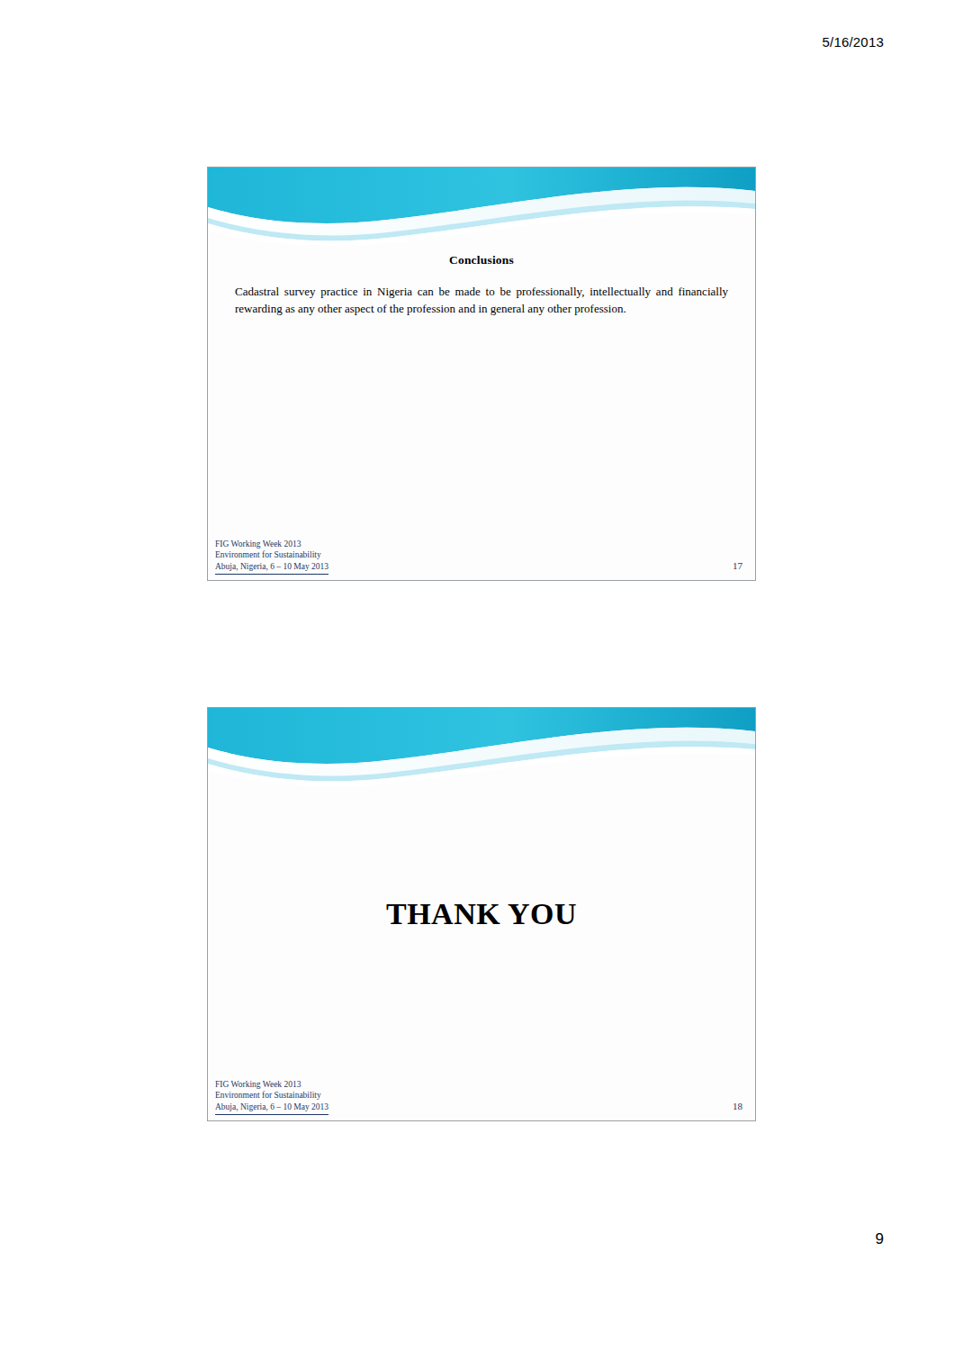5/16/2013
Conclusions
Cadastral survey practice in Nigeria can be made to be professionally, intellectually and financially rewarding as any other aspect of the profession and in general any other profession.
FIG Working Week 2013 Environment for Sustainability Abuja, Nigeria, 6 – 10 May 2013
17
THANK YOU
FIG Working Week 2013 Environment for Sustainability Abuja, Nigeria, 6 – 10 May 2013
18
9